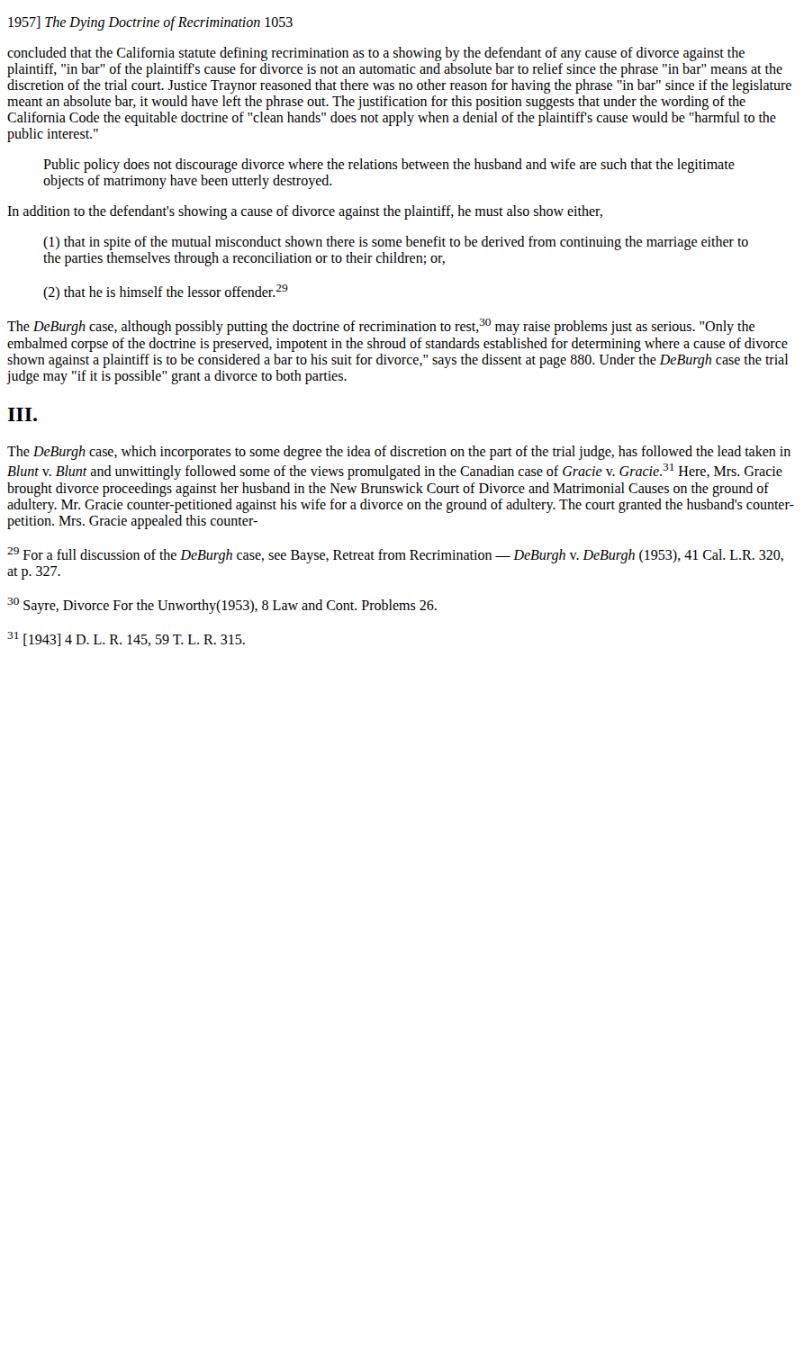1957] The Dying Doctrine of Recrimination 1053
concluded that the California statute defining recrimination as to a showing by the defendant of any cause of divorce against the plaintiff, "in bar" of the plaintiff's cause for divorce is not an automatic and absolute bar to relief since the phrase "in bar" means at the discretion of the trial court. Justice Traynor reasoned that there was no other reason for having the phrase "in bar" since if the legislature meant an absolute bar, it would have left the phrase out. The justification for this position suggests that under the wording of the California Code the equitable doctrine of "clean hands" does not apply when a denial of the plaintiff's cause would be "harmful to the public interest."
Public policy does not discourage divorce where the relations between the husband and wife are such that the legitimate objects of matrimony have been utterly destroyed.
In addition to the defendant's showing a cause of divorce against the plaintiff, he must also show either,
(1) that in spite of the mutual misconduct shown there is some benefit to be derived from continuing the marriage either to the parties themselves through a reconciliation or to their children; or,
(2) that he is himself the lessor offender.29
The DeBurgh case, although possibly putting the doctrine of recrimination to rest,30 may raise problems just as serious. "Only the embalmed corpse of the doctrine is preserved, impotent in the shroud of standards established for determining where a cause of divorce shown against a plaintiff is to be considered a bar to his suit for divorce," says the dissent at page 880. Under the DeBurgh case the trial judge may "if it is possible" grant a divorce to both parties.
III.
The DeBurgh case, which incorporates to some degree the idea of discretion on the part of the trial judge, has followed the lead taken in Blunt v. Blunt and unwittingly followed some of the views promulgated in the Canadian case of Gracie v. Gracie.31 Here, Mrs. Gracie brought divorce proceedings against her husband in the New Brunswick Court of Divorce and Matrimonial Causes on the ground of adultery. Mr. Gracie counter-petitioned against his wife for a divorce on the ground of adultery. The court granted the husband's counter-petition. Mrs. Gracie appealed this counter-
29 For a full discussion of the DeBurgh case, see Bayse, Retreat from Recrimination — DeBurgh v. DeBurgh (1953), 41 Cal. L.R. 320, at p. 327.
30 Sayre, Divorce For the Unworthy(1953), 8 Law and Cont. Problems 26.
31 [1943] 4 D. L. R. 145, 59 T. L. R. 315.